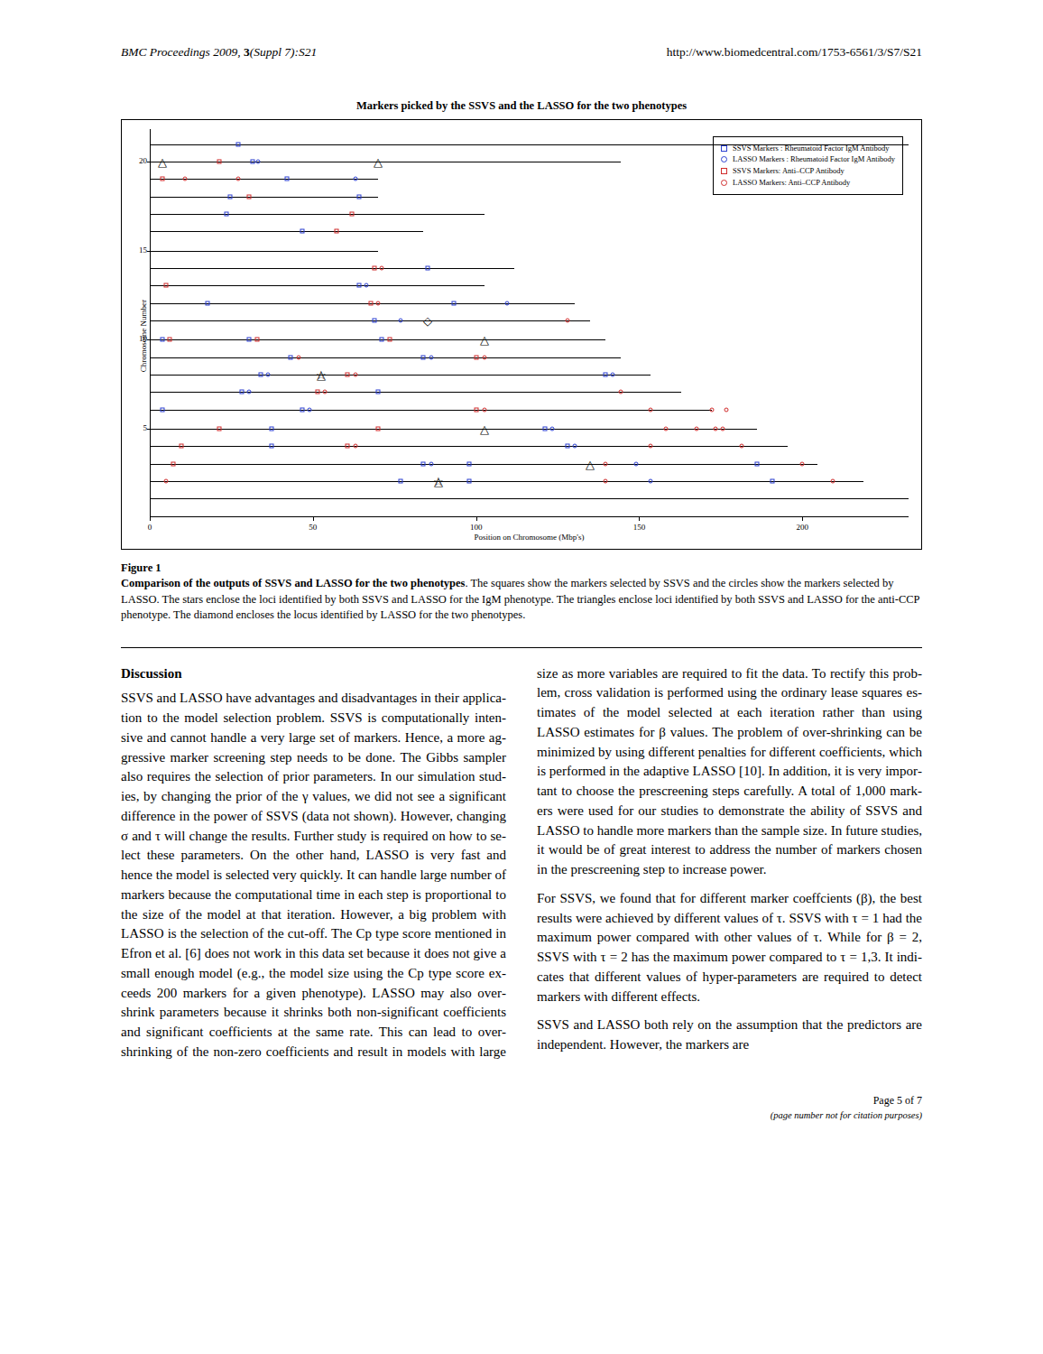BMC Proceedings 2009, 3(Suppl 7):S21
http://www.biomedcentral.com/1753-6561/3/S7/S21
Markers picked by the SSVS and the LASSO for the two phenotypes
Chromosome Number
SSVS Markers : Rheumatoid Factor IgM Antibody
LASSO Markers : Rheumatoid Factor IgM Antibody
SSVS Markers: Anti–CCP Antibody
LASSO Markers: Anti–CCP Antibody
20
15
10
5
△
△
◇
△
☆
△
△
△
☆
△
0
50
100
150
200
Position on Chromosome (Mbp's)
Figure 1
Comparison of the outputs of SSVS and LASSO for the two phenotypes. The squares show the markers selected by SSVS and the circles show the markers selected by LASSO. The stars enclose the loci identified by both SSVS and LASSO for the IgM phenotype. The triangles enclose loci identified by both SSVS and LASSO for the anti-CCP phenotype. The diamond encloses the locus identified by LASSO for the two phenotypes.
Discussion
SSVS and LASSO have advantages and disadvantages in their application to the model selection problem. SSVS is computationally intensive and cannot handle a very large set of markers. Hence, a more aggressive marker screening step needs to be done. The Gibbs sampler also requires the selection of prior parameters. In our simulation studies, by changing the prior of the γ values, we did not see a significant difference in the power of SSVS (data not shown). However, changing σ and τ will change the results. Further study is required on how to select these parameters. On the other hand, LASSO is very fast and hence the model is selected very quickly. It can handle large number of markers because the computational time in each step is proportional to the size of the model at that iteration. However, a big problem with LASSO is the selection of the cut-off. The Cp type score mentioned in Efron et al. [6] does not work in this data set because it does not give a small enough model (e.g., the model size using the Cp type score exceeds 200 markers for a given phenotype). LASSO may also overshrink parameters because it shrinks both non-significant coefficients and significant coefficients at the same rate. This can lead to over-shrinking of the non-zero coefficients and result in models with large size as more variables are required to fit the data. To rectify this problem, cross validation is performed using the ordinary lease squares estimates of the model selected at each iteration rather than using LASSO estimates for β values. The problem of over-shrinking can be minimized by using different penalties for different coefficients, which is performed in the adaptive LASSO [10]. In addition, it is very important to choose the prescreening steps carefully. A total of 1,000 markers were used for our studies to demonstrate the ability of SSVS and LASSO to handle more markers than the sample size. In future studies, it would be of great interest to address the number of markers chosen in the prescreening step to increase power.
For SSVS, we found that for different marker coeffcients (β), the best results were achieved by different values of τ. SSVS with τ = 1 had the maximum power compared with other values of τ. While for β = 2, SSVS with τ = 2 has the maximum power compared to τ = 1,3. It indicates that different values of hyper-parameters are required to detect markers with different effects.
SSVS and LASSO both rely on the assumption that the predictors are independent. However, the markers are
Page 5 of 7
(page number not for citation purposes)